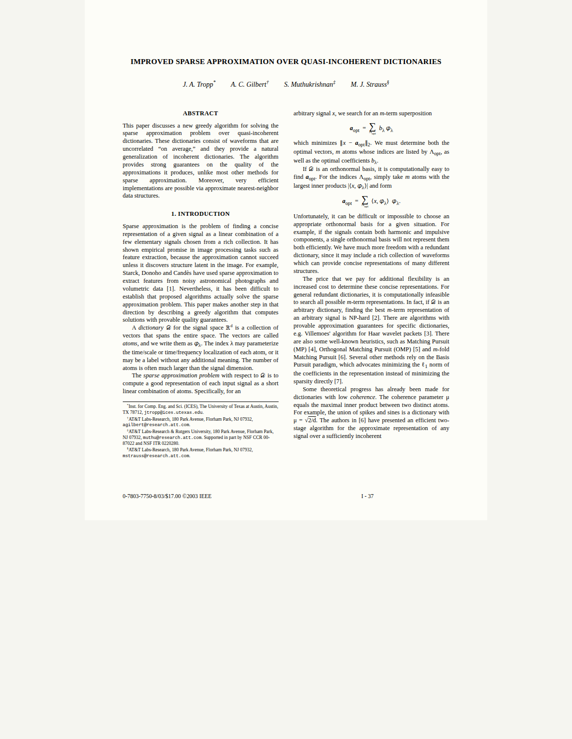IMPROVED SPARSE APPROXIMATION OVER QUASI-INCOHERENT DICTIONARIES
J. A. Tropp* A. C. Gilbert† S. Muthukrishnan‡ M. J. Strauss§
ABSTRACT
This paper discusses a new greedy algorithm for solving the sparse approximation problem over quasi-incoherent dictionaries. These dictionaries consist of waveforms that are uncorrelated “on average,” and they provide a natural generalization of incoherent dictionaries. The algorithm provides strong guarantees on the quality of the approximations it produces, unlike most other methods for sparse approximation. Moreover, very efficient implementations are possible via approximate nearest-neighbor data structures.
1. INTRODUCTION
Sparse approximation is the problem of finding a concise representation of a given signal as a linear combination of a few elementary signals chosen from a rich collection. It has shown empirical promise in image processing tasks such as feature extraction, because the approximation cannot succeed unless it discovers structure latent in the image. For example, Starck, Donoho and Candès have used sparse approximation to extract features from noisy astronomical photographs and volumetric data [1]. Nevertheless, it has been difficult to establish that proposed algorithms actually solve the sparse approximation problem. This paper makes another step in that direction by describing a greedy algorithm that computes solutions with provable quality guarantees.
A dictionary 𝒟 for the signal space ℝd is a collection of vectors that spans the entire space. The vectors are called atoms, and we write them as 𝜑λ. The index λ may parameterize the time/scale or time/frequency localization of each atom, or it may be a label without any additional meaning. The number of atoms is often much larger than the signal dimension.
The sparse approximation problem with respect to 𝒟 is to compute a good representation of each input signal as a short linear combination of atoms. Specifically, for an
*Inst. for Comp. Eng. and Sci. (ICES), The University of Texas at Austin, Austin, TX 78712, jtropp@ices.utexas.edu.
†AT&T Labs-Research, 180 Park Avenue, Florham Park, NJ 07932, agilbert@research.att.com.
‡AT&T Labs-Research & Rutgers University, 180 Park Avenue, Florham Park, NJ 07932, muthu@research.att.com. Supported in part by NSF CCR 00-87022 and NSF ITR 0220280.
§AT&T Labs-Research, 180 Park Avenue, Florham Park, NJ 07932, mstrauss@research.att.com.
arbitrary signal x, we search for an m-term superposition
aopt = ∑Λopt bλ 𝜑λ
which minimizes ∥x − aopt∥2. We must determine both the optimal vectors, m atoms whose indices are listed by Λopt, as well as the optimal coefficients bλ.
If 𝒟 is an orthonormal basis, it is computationally easy to find aopt. For the indices Λopt, simply take m atoms with the largest inner products |⟨x, 𝜑λ⟩| and form
aopt = ∑Λopt ⟨x, 𝜑λ⟩ 𝜑λ.
Unfortunately, it can be difficult or impossible to choose an appropriate orthonormal basis for a given situation. For example, if the signals contain both harmonic and impulsive components, a single orthonormal basis will not represent them both efficiently. We have much more freedom with a redundant dictionary, since it may include a rich collection of waveforms which can provide concise representations of many different structures.
The price that we pay for additional flexibility is an increased cost to determine these concise representations. For general redundant dictionaries, it is computationally infeasible to search all possible m-term representations. In fact, if 𝒟 is an arbitrary dictionary, finding the best m-term representation of an arbitrary signal is NP-hard [2]. There are algorithms with provable approximation guarantees for specific dictionaries, e.g. Villemoes' algorithm for Haar wavelet packets [3]. There are also some well-known heuristics, such as Matching Pursuit (MP) [4], Orthogonal Matching Pursuit (OMP) [5] and m-fold Matching Pursuit [6]. Several other methods rely on the Basis Pursuit paradigm, which advocates minimizing the ℓ1 norm of the coefficients in the representation instead of minimizing the sparsity directly [7].
Some theoretical progress has already been made for dictionaries with low coherence. The coherence parameter μ equals the maximal inner product between two distinct atoms. For example, the union of spikes and sines is a dictionary with μ = √2/d. The authors in [6] have presented an efficient two-stage algorithm for the approximate representation of any signal over a sufficiently incoherent
0-7803-7750-8/03/$17.00 ©2003 IEEE I - 37